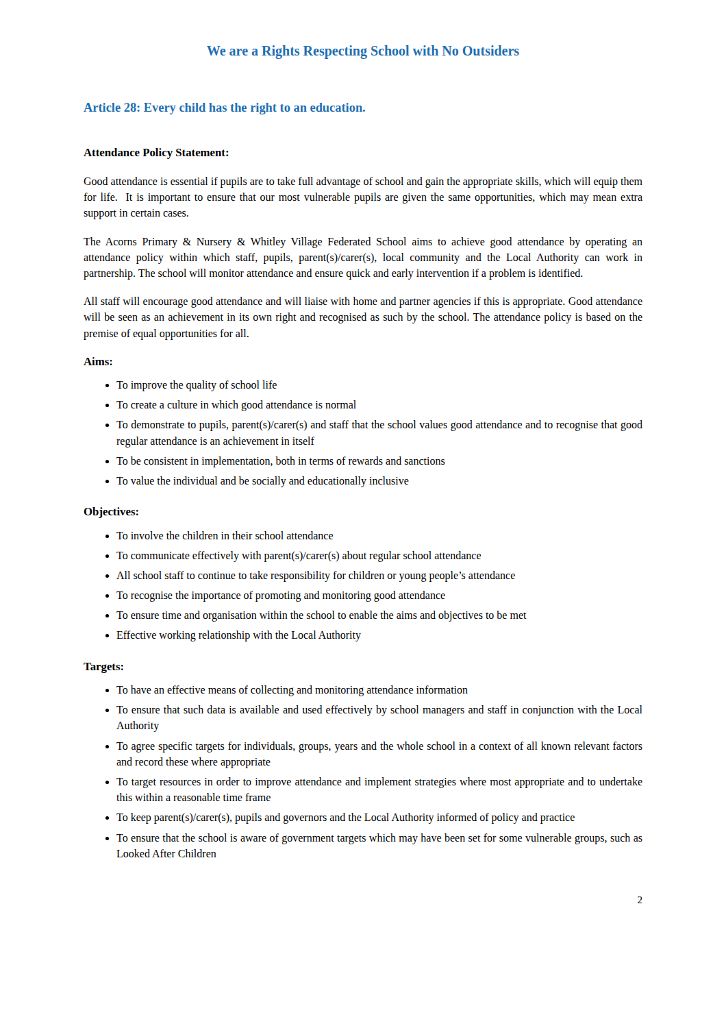We are a Rights Respecting School with No Outsiders
Article 28: Every child has the right to an education.
Attendance Policy Statement:
Good attendance is essential if pupils are to take full advantage of school and gain the appropriate skills, which will equip them for life. It is important to ensure that our most vulnerable pupils are given the same opportunities, which may mean extra support in certain cases.
The Acorns Primary & Nursery & Whitley Village Federated School aims to achieve good attendance by operating an attendance policy within which staff, pupils, parent(s)/carer(s), local community and the Local Authority can work in partnership. The school will monitor attendance and ensure quick and early intervention if a problem is identified.
All staff will encourage good attendance and will liaise with home and partner agencies if this is appropriate. Good attendance will be seen as an achievement in its own right and recognised as such by the school. The attendance policy is based on the premise of equal opportunities for all.
Aims:
To improve the quality of school life
To create a culture in which good attendance is normal
To demonstrate to pupils, parent(s)/carer(s) and staff that the school values good attendance and to recognise that good regular attendance is an achievement in itself
To be consistent in implementation, both in terms of rewards and sanctions
To value the individual and be socially and educationally inclusive
Objectives:
To involve the children in their school attendance
To communicate effectively with parent(s)/carer(s) about regular school attendance
All school staff to continue to take responsibility for children or young people’s attendance
To recognise the importance of promoting and monitoring good attendance
To ensure time and organisation within the school to enable the aims and objectives to be met
Effective working relationship with the Local Authority
Targets:
To have an effective means of collecting and monitoring attendance information
To ensure that such data is available and used effectively by school managers and staff in conjunction with the Local Authority
To agree specific targets for individuals, groups, years and the whole school in a context of all known relevant factors and record these where appropriate
To target resources in order to improve attendance and implement strategies where most appropriate and to undertake this within a reasonable time frame
To keep parent(s)/carer(s), pupils and governors and the Local Authority informed of policy and practice
To ensure that the school is aware of government targets which may have been set for some vulnerable groups, such as Looked After Children
2